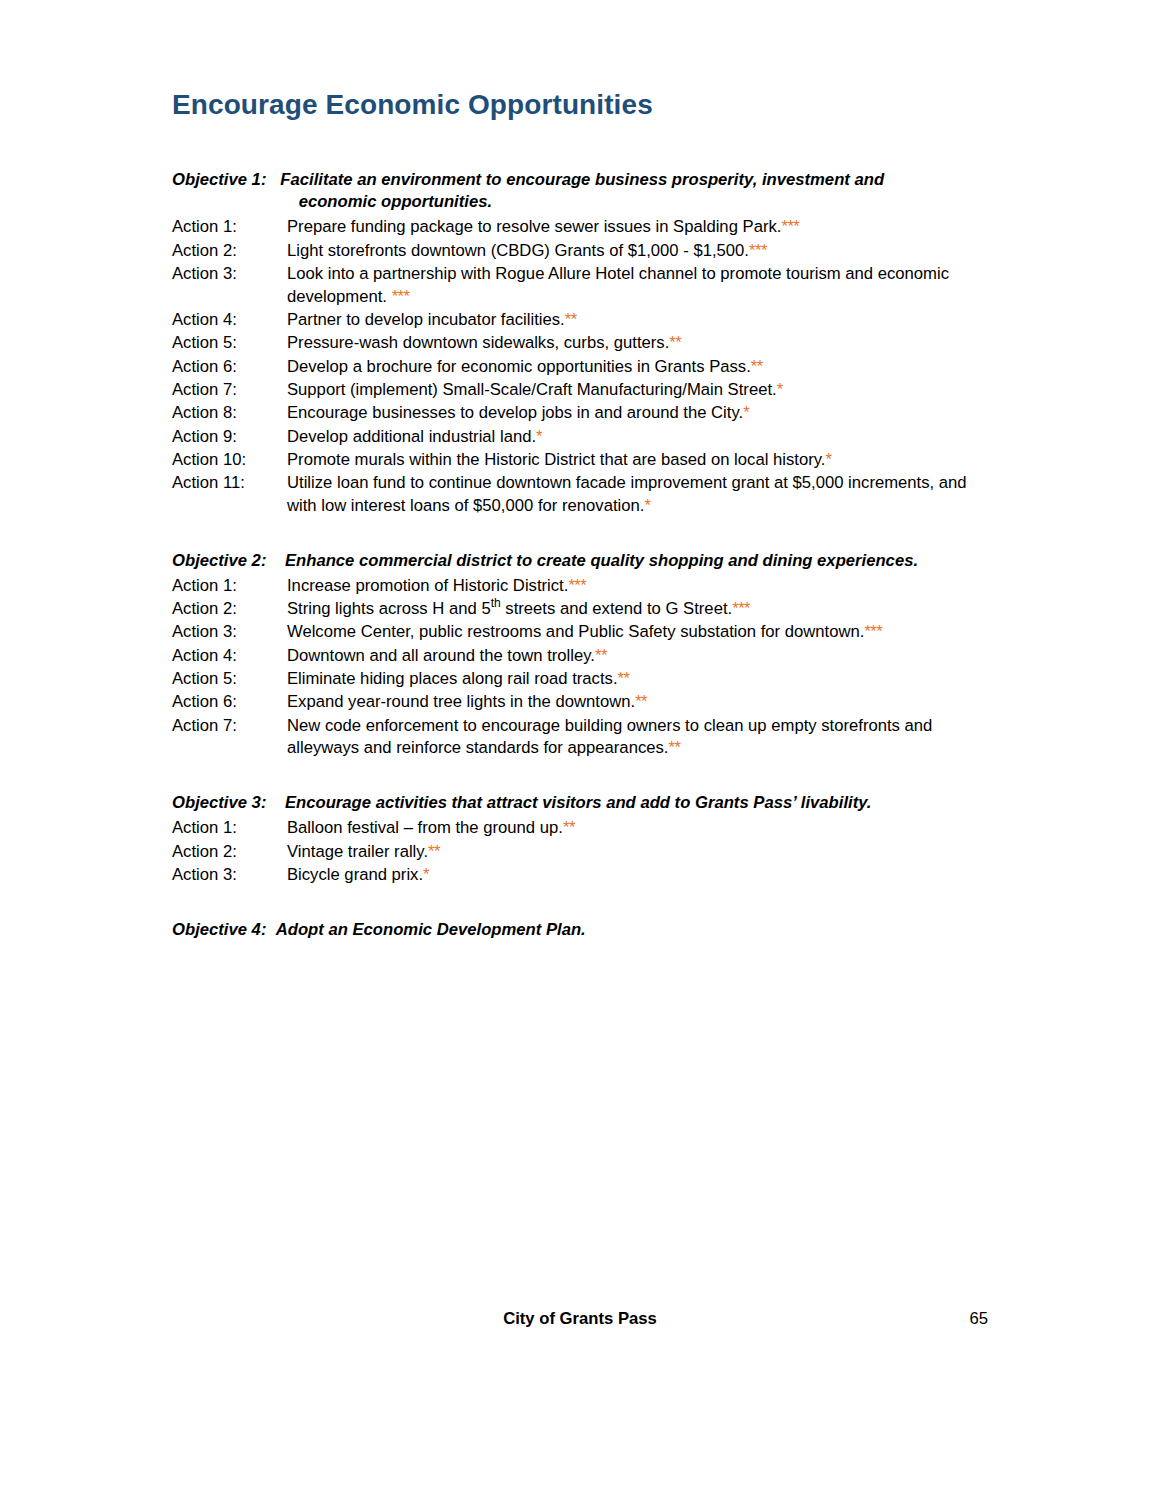Encourage Economic Opportunities
Objective 1: Facilitate an environment to encourage business prosperity, investment and economic opportunities.
| Action 1: | Prepare funding package to resolve sewer issues in Spalding Park. *** |
| Action 2: | Light storefronts downtown (CBDG) Grants of $1,000 - $1,500. *** |
| Action 3: | Look into a partnership with Rogue Allure Hotel channel to promote tourism and economic development. *** |
| Action 4: | Partner to develop incubator facilities. ** |
| Action 5: | Pressure-wash downtown sidewalks, curbs, gutters. ** |
| Action 6: | Develop a brochure for economic opportunities in Grants Pass. ** |
| Action 7: | Support (implement) Small-Scale/Craft Manufacturing/Main Street. * |
| Action 8: | Encourage businesses to develop jobs in and around the City. * |
| Action 9: | Develop additional industrial land. * |
| Action 10: | Promote murals within the Historic District that are based on local history. * |
| Action 11: | Utilize loan fund to continue downtown facade improvement grant at $5,000 increments, and with low interest loans of $50,000 for renovation. * |
Objective 2: Enhance commercial district to create quality shopping and dining experiences.
| Action 1: | Increase promotion of Historic District. *** |
| Action 2: | String lights across H and 5 th streets and extend to G Street. *** |
| Action 3: | Welcome Center, public restrooms and Public Safety substation for downtown. *** |
| Action 4: | Downtown and all around the town trolley. ** |
| Action 5: | Eliminate hiding places along rail road tracts. ** |
| Action 6: | Expand year-round tree lights in the downtown. ** |
| Action 7: | New code enforcement to encourage building owners to clean up empty storefronts and alleyways and reinforce standards for appearances. ** |
Objective 3: Encourage activities that attract visitors and add to Grants Pass’ livability.
| Action 1: | Balloon festival – from the ground up. ** |
| Action 2: | Vintage trailer rally. ** |
| Action 3: | Bicycle grand prix. * |
Objective 4: Adopt an Economic Development Plan.
City of Grants Pass 65